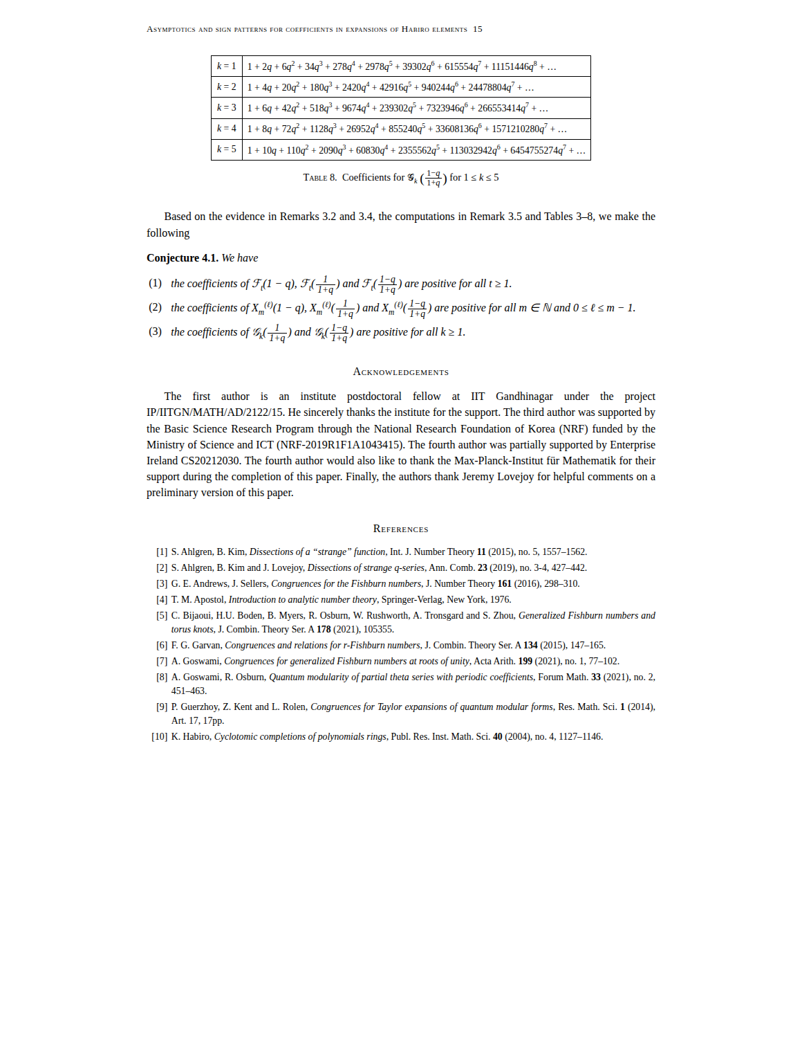Asymptotics and sign patterns for coefficients in expansions of Habiro elements 15
| k = 1 | 1 + 2 q + 6 q 2 + 34 q 3 + 278 q 4 + 2978 q 5 + 39302 q 6 + 615554 q 7 + 11151446 q 8 + … |
| k = 2 | 1 + 4 q + 20 q 2 + 180 q 3 + 2420 q 4 + 42916 q 5 + 940244 q 6 + 24478804 q 7 + … |
| k = 3 | 1 + 6 q + 42 q 2 + 518 q 3 + 9674 q 4 + 239302 q 5 + 7323946 q 6 + 266553414 q 7 + … |
| k = 4 | 1 + 8 q + 72 q 2 + 1128 q 3 + 26952 q 4 + 855240 q 5 + 33608136 q 6 + 1571210280 q 7 + … |
| k = 5 | 1 + 10 q + 110 q 2 + 2090 q 3 + 60830 q 4 + 2355562 q 5 + 113032942 q 6 + 6454755274 q 7 + … |
Table 8. Coefficients for 𝒢k (1−q 1+q) for 1 ≤ k ≤ 5
Based on the evidence in Remarks 3.2 and 3.4, the computations in Remark 3.5 and Tables 3–8, we make the following
Conjecture 4.1. We have
(1) the coefficients of ℱt(1 − q), ℱt(11+q) and ℱt(1−q 1+q) are positive for all t ≥ 1.
(2) the coefficients of Xm(ℓ)(1 − q), Xm(ℓ)(11+q) and Xm(ℓ)(1−q 1+q) are positive for all m ∈ ℕ and 0 ≤ ℓ ≤ m − 1.
(3) the coefficients of 𝒢k(11+q) and 𝒢k(1−q 1+q) are positive for all k ≥ 1.
Acknowledgements
The first author is an institute postdoctoral fellow at IIT Gandhinagar under the project IP/IITGN/MATH/AD/2122/15. He sincerely thanks the institute for the support. The third author was supported by the Basic Science Research Program through the National Research Foundation of Korea (NRF) funded by the Ministry of Science and ICT (NRF-2019R1F1A1043415). The fourth author was partially supported by Enterprise Ireland CS20212030. The fourth author would also like to thank the Max-Planck-Institut für Mathematik for their support during the completion of this paper. Finally, the authors thank Jeremy Lovejoy for helpful comments on a preliminary version of this paper.
References
S. Ahlgren, B. Kim, Dissections of a “strange” function, Int. J. Number Theory 11 (2015), no. 5, 1557–1562.
S. Ahlgren, B. Kim and J. Lovejoy, Dissections of strange q-series, Ann. Comb. 23 (2019), no. 3-4, 427–442.
G. E. Andrews, J. Sellers, Congruences for the Fishburn numbers, J. Number Theory 161 (2016), 298–310.
T. M. Apostol, Introduction to analytic number theory, Springer-Verlag, New York, 1976.
C. Bijaoui, H.U. Boden, B. Myers, R. Osburn, W. Rushworth, A. Tronsgard and S. Zhou, Generalized Fishburn numbers and torus knots, J. Combin. Theory Ser. A 178 (2021), 105355.
F. G. Garvan, Congruences and relations for r-Fishburn numbers, J. Combin. Theory Ser. A 134 (2015), 147–165.
A. Goswami, Congruences for generalized Fishburn numbers at roots of unity, Acta Arith. 199 (2021), no. 1, 77–102.
A. Goswami, R. Osburn, Quantum modularity of partial theta series with periodic coefficients, Forum Math. 33 (2021), no. 2, 451–463.
P. Guerzhoy, Z. Kent and L. Rolen, Congruences for Taylor expansions of quantum modular forms, Res. Math. Sci. 1 (2014), Art. 17, 17pp.
K. Habiro, Cyclotomic completions of polynomials rings, Publ. Res. Inst. Math. Sci. 40 (2004), no. 4, 1127–1146.